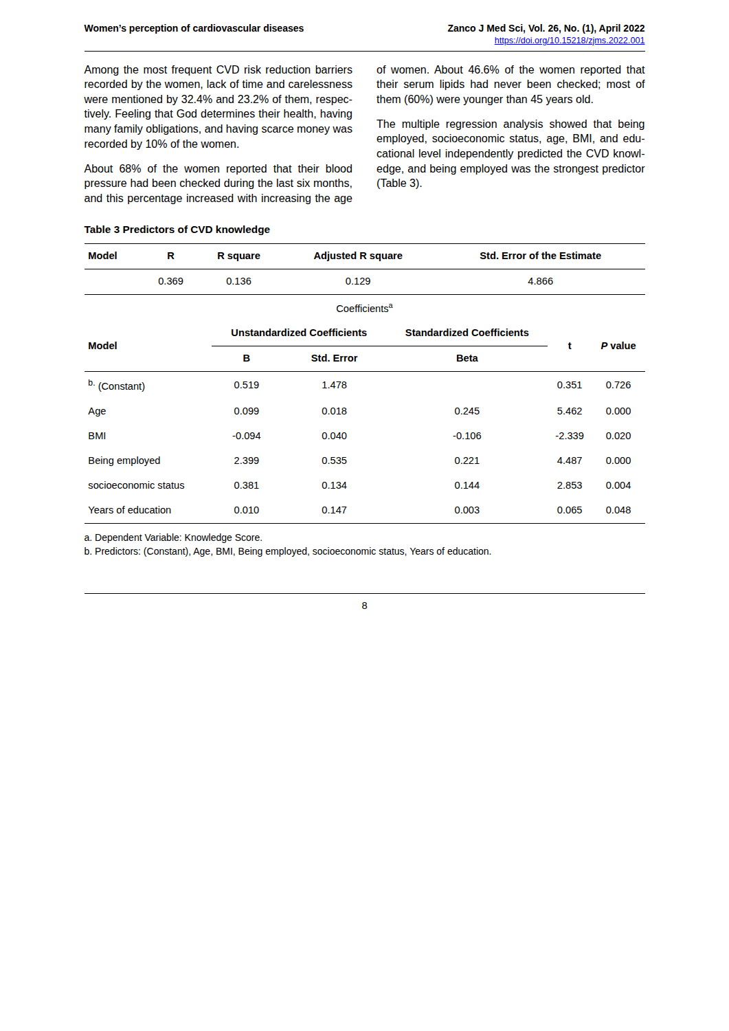Women’s perception of cardiovascular diseases
Zanco J Med Sci, Vol. 26, No. (1), April 2022 https://doi.org/10.15218/zjms.2022.001
Among the most frequent CVD risk reduction barriers recorded by the women, lack of time and carelessness were mentioned by 32.4% and 23.2% of them, respectively. Feeling that God determines their health, having many family obligations, and having scarce money was recorded by 10% of the women.
About 68% of the women reported that their blood pressure had been checked during the last six months, and this percentage increased with increasing the age of women. About 46.6% of the women reported that their serum lipids had never been checked; most of them (60%) were younger than 45 years old.
The multiple regression analysis showed that being employed, socioeconomic status, age, BMI, and educational level independently predicted the CVD knowledge, and being employed was the strongest predictor (Table 3).
Table 3 Predictors of CVD knowledge
| Model | R | R square | Adjusted R square | Std. Error of the Estimate |
| --- | --- | --- | --- | --- |
| | 0.369 | 0.136 | 0.129 | 4.866 |
| Coefficients a |
| Model | Unstandardized Coefficients | Standardized Coefficients | t | P value |
| B | Std. Error | Beta |
| b. (Constant) | 0.519 | 1.478 | | 0.351 | 0.726 |
| Age | 0.099 | 0.018 | 0.245 | 5.462 | 0.000 |
| BMI | -0.094 | 0.040 | -0.106 | -2.339 | 0.020 |
| Being employed | 2.399 | 0.535 | 0.221 | 4.487 | 0.000 |
| socioeconomic status | 0.381 | 0.134 | 0.144 | 2.853 | 0.004 |
| Years of education | 0.010 | 0.147 | 0.003 | 0.065 | 0.048 |
a. Dependent Variable: Knowledge Score.
b. Predictors: (Constant), Age, BMI, Being employed, socioeconomic status, Years of education.
8